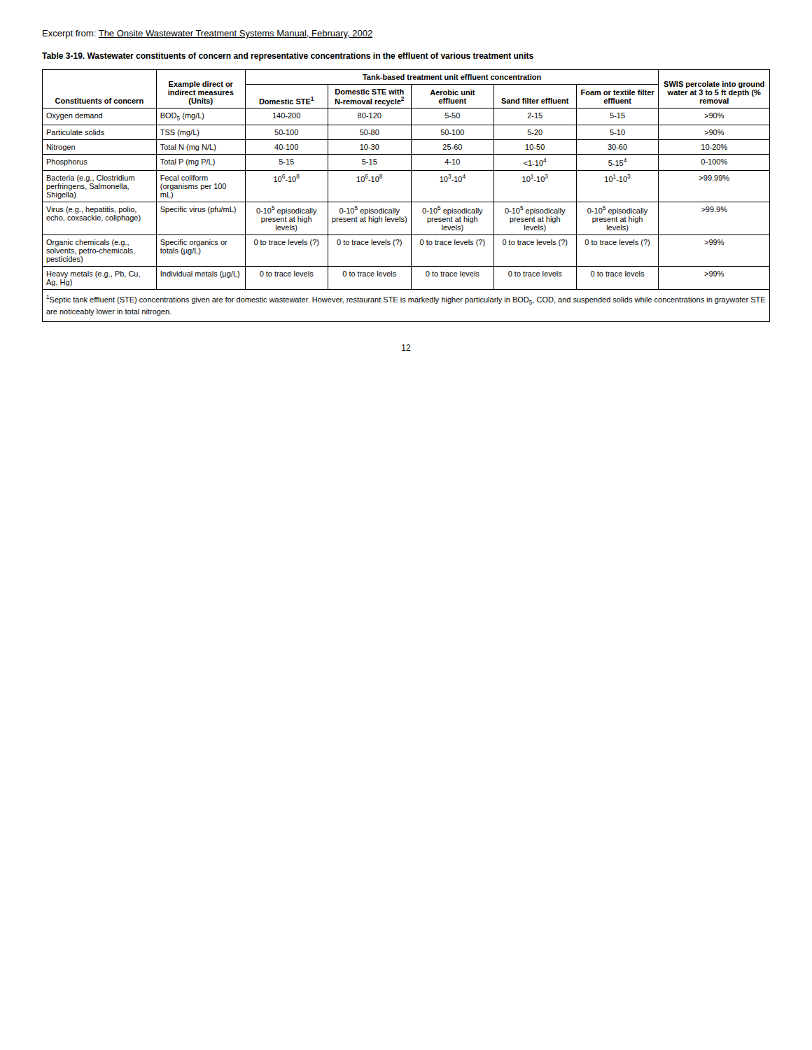Excerpt from: The Onsite Wastewater Treatment Systems Manual, February, 2002
Table 3-19. Wastewater constituents of concern and representative concentrations in the effluent of various treatment units
| Constituents of concern | Example direct or indirect measures (Units) | Tank-based treatment unit effluent concentration | SWIS percolate into ground water at 3 to 5 ft depth (% removal |
| --- | --- | --- | --- |
| Domestic STE 1 | Domestic STE with N-removal recycle 2 | Aerobic unit effluent | Sand filter effluent | Foam or textile filter effluent |
| Oxygen demand | BOD 5 (mg/L) | 140-200 | 80-120 | 5-50 | 2-15 | 5-15 | >90% |
| Particulate solids | TSS (mg/L) | 50-100 | 50-80 | 50-100 | 5-20 | 5-10 | >90% |
| Nitrogen | Total N (mg N/L) | 40-100 | 10-30 | 25-60 | 10-50 | 30-60 | 10-20% |
| Phosphorus | Total P (mg P/L) | 5-15 | 5-15 | 4-10 | <1-10 4 | 5-15 4 | 0-100% |
| Bacteria (e.g., Clostridium perfringens, Salmonella, Shigella) | Fecal coliform (organisms per 100 mL) | 10 6 -10 8 | 10 6 -10 8 | 10 3 -10 4 | 10 1 -10 3 | 10 1 -10 3 | >99.99% |
| Virus (e.g., hepatitis, polio, echo, coxsackie, coliphage) | Specific virus (pfu/mL) | 0-10 5 episodically present at high levels) | 0-10 5 episodically present at high levels) | 0-10 5 episodically present at high levels) | 0-10 5 episodically present at high levels) | 0-10 5 episodically present at high levels) | >99.9% |
| Organic chemicals (e.g., solvents, petro-chemicals, pesticides) | Specific organics or totals (µg/L) | 0 to trace levels (?) | 0 to trace levels (?) | 0 to trace levels (?) | 0 to trace levels (?) | 0 to trace levels (?) | >99% |
| Heavy metals (e.g., Pb, Cu, Ag, Hg) | Individual metals (µg/L) | 0 to trace levels | 0 to trace levels | 0 to trace levels | 0 to trace levels | 0 to trace levels | >99% |
1Septic tank effluent (STE) concentrations given are for domestic wastewater. However, restaurant STE is markedly higher particularly in BOD5, COD, and suspended solids while concentrations in graywater STE are noticeably lower in total nitrogen.
12